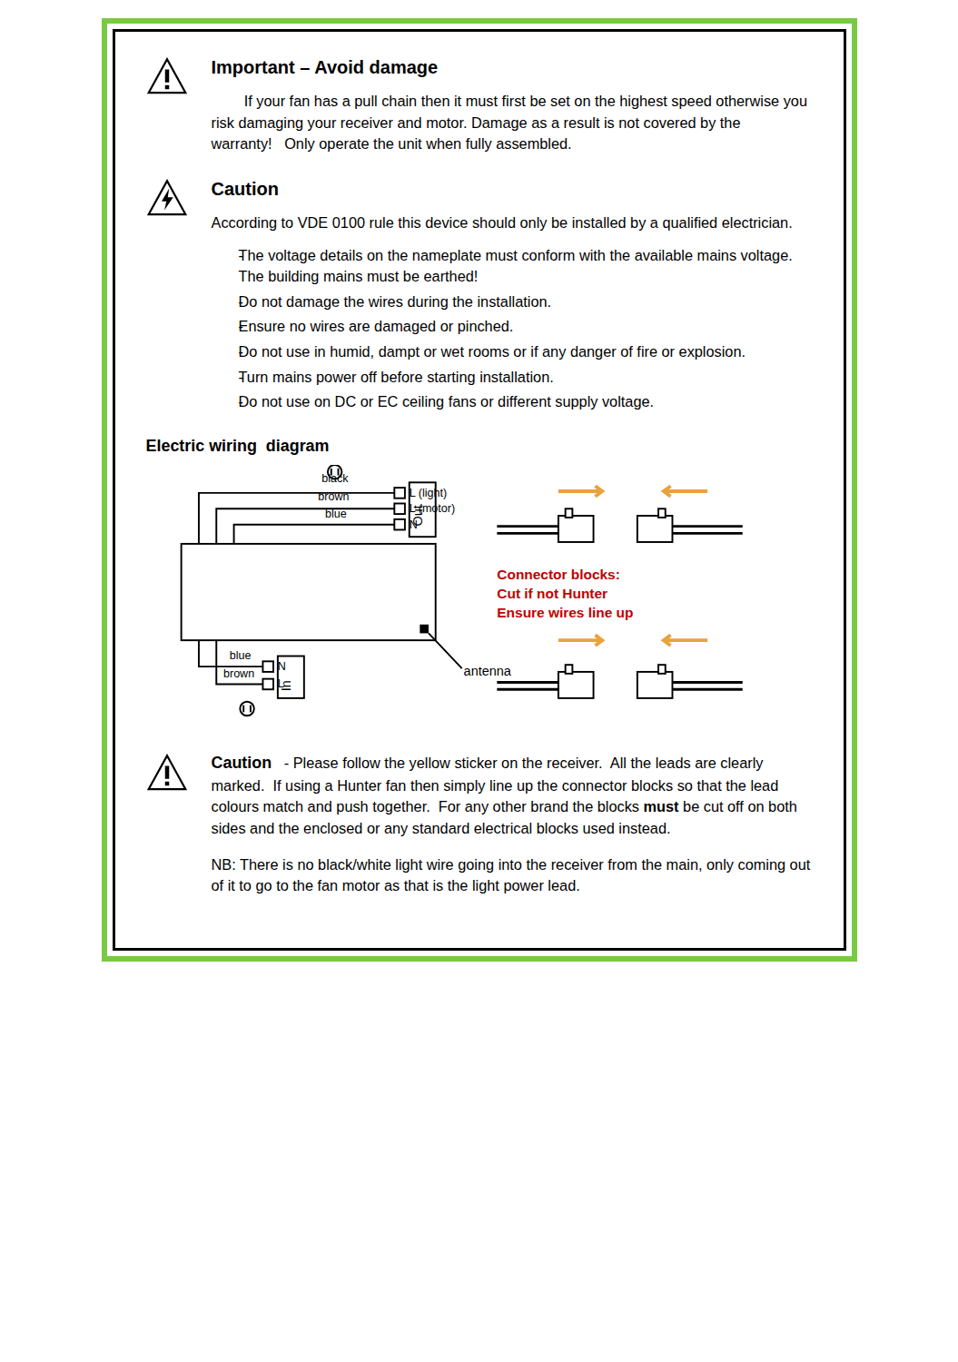Important – Avoid damage
If your fan has a pull chain then it must first be set on the highest speed otherwise you risk damaging your receiver and motor. Damage as a result is not covered by the warranty! Only operate the unit when fully assembled.
Caution
According to VDE 0100 rule this device should only be installed by a qualified electrician.
The voltage details on the nameplate must conform with the available mains voltage. The building mains must be earthed!
Do not damage the wires during the installation.
Ensure no wires are damaged or pinched.
Do not use in humid, dampt or wet rooms or if any danger of fire or explosion.
Turn mains power off before starting installation.
Do not use on DC or EC ceiling fans or different supply voltage.
Electric wiring diagram
Out L (light) L (motor) N black brown blue In N L blue brown antenna Connector blocks: Cut if not Hunter Ensure wires line up
Caution - Please follow the yellow sticker on the receiver. All the leads are clearly marked. If using a Hunter fan then simply line up the connector blocks so that the lead colours match and push together. For any other brand the blocks must be cut off on both sides and the enclosed or any standard electrical blocks used instead.
NB: There is no black/white light wire going into the receiver from the main, only coming out of it to go to the fan motor as that is the light power lead.